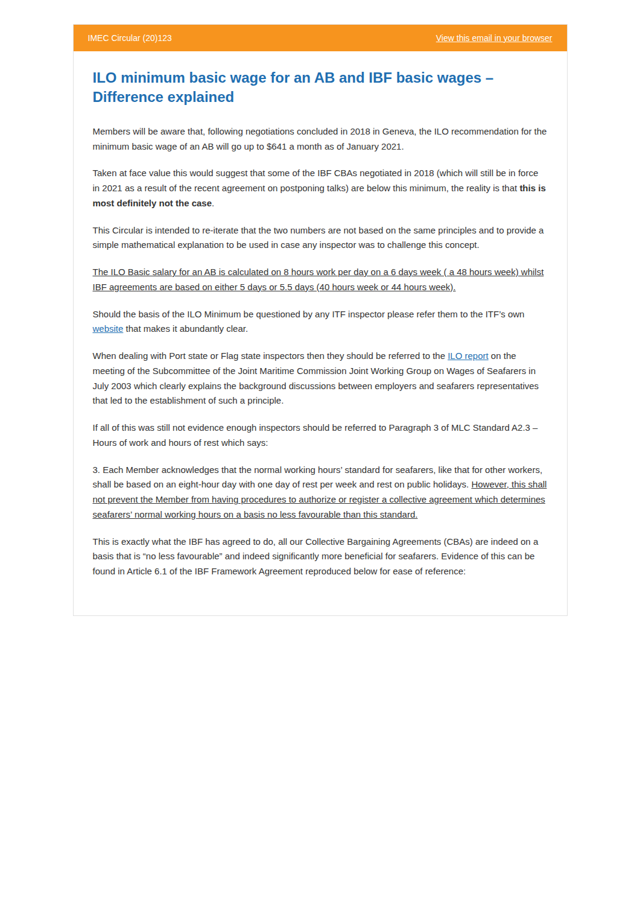IMEC Circular (20)123 View this email in your browser
ILO minimum basic wage for an AB and IBF basic wages – Difference explained
Members will be aware that, following negotiations concluded in 2018 in Geneva, the ILO recommendation for the minimum basic wage of an AB will go up to $641 a month as of January 2021.
Taken at face value this would suggest that some of the IBF CBAs negotiated in 2018 (which will still be in force in 2021 as a result of the recent agreement on postponing talks) are below this minimum, the reality is that this is most definitely not the case.
This Circular is intended to re-iterate that the two numbers are not based on the same principles and to provide a simple mathematical explanation to be used in case any inspector was to challenge this concept.
The ILO Basic salary for an AB is calculated on 8 hours work per day on a 6 days week ( a 48 hours week) whilst IBF agreements are based on either 5 days or 5.5 days (40 hours week or 44 hours week).
Should the basis of the ILO Minimum be questioned by any ITF inspector please refer them to the ITF’s own website that makes it abundantly clear.
When dealing with Port state or Flag state inspectors then they should be referred to the ILO report on the meeting of the Subcommittee of the Joint Maritime Commission Joint Working Group on Wages of Seafarers in July 2003 which clearly explains the background discussions between employers and seafarers representatives that led to the establishment of such a principle.
If all of this was still not evidence enough inspectors should be referred to Paragraph 3 of MLC Standard A2.3 – Hours of work and hours of rest which says:
3. Each Member acknowledges that the normal working hours’ standard for seafarers, like that for other workers, shall be based on an eight-hour day with one day of rest per week and rest on public holidays. However, this shall not prevent the Member from having procedures to authorize or register a collective agreement which determines seafarers’ normal working hours on a basis no less favourable than this standard.
This is exactly what the IBF has agreed to do, all our Collective Bargaining Agreements (CBAs) are indeed on a basis that is “no less favourable” and indeed significantly more beneficial for seafarers. Evidence of this can be found in Article 6.1 of the IBF Framework Agreement reproduced below for ease of reference: